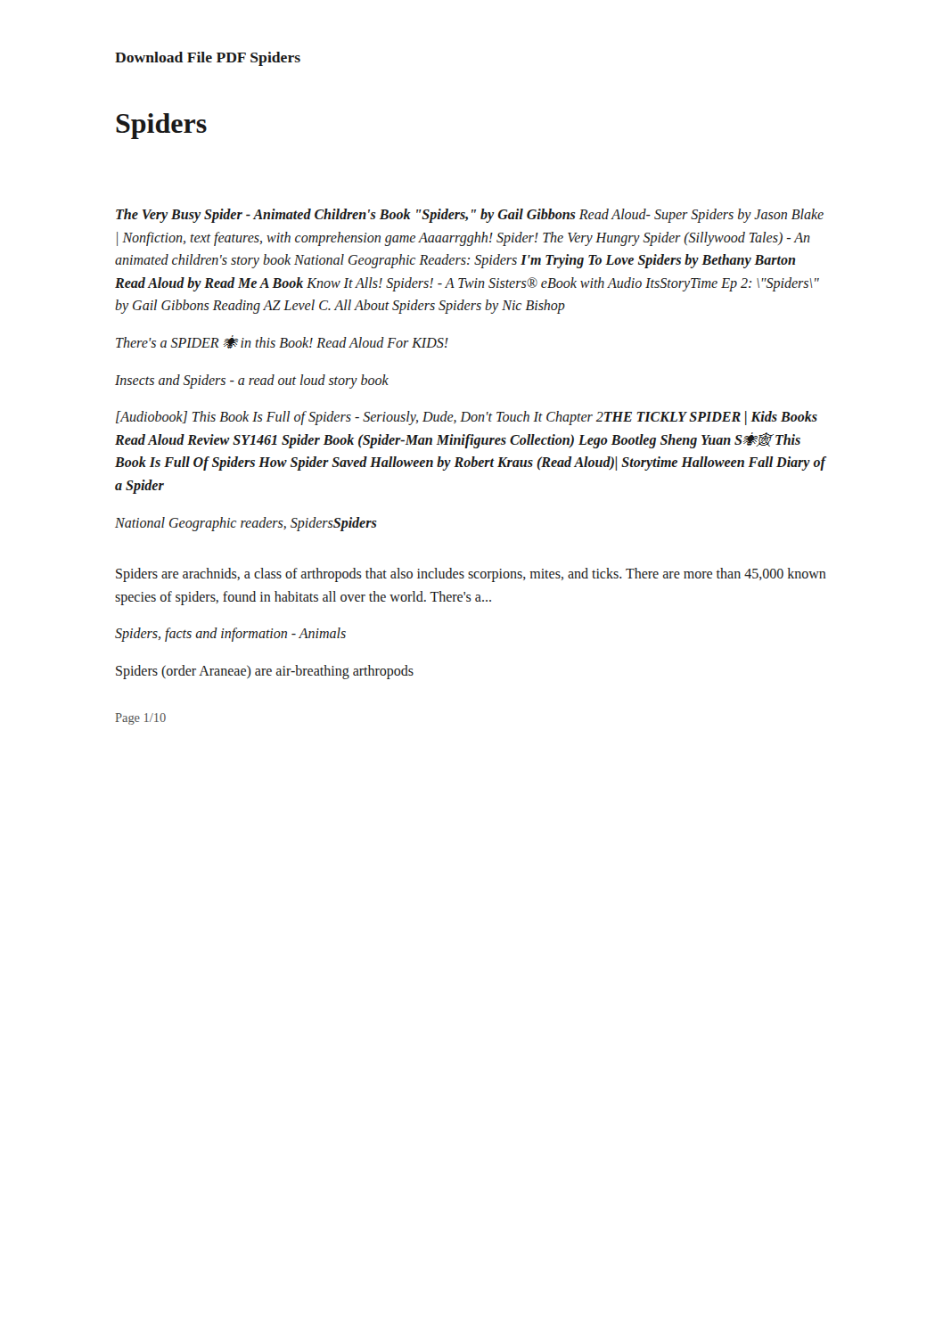Download File PDF Spiders
Spiders
The Very Busy Spider - Animated Children's Book "Spiders," by Gail Gibbons Read Aloud- Super Spiders by Jason Blake | Nonfiction, text features, with comprehension game Aaaarrgghh! Spider! The Very Hungry Spider (Sillywood Tales) - An animated children's story book National Geographic Readers: Spiders I'm Trying To Love Spiders by Bethany Barton Read Aloud by Read Me A Book Know It Alls! Spiders! - A Twin Sisters® eBook with Audio ItsStoryTime Ep 2: \"Spiders\" by Gail Gibbons Reading AZ Level C. All About Spiders Spiders by Nic Bishop
There's a SPIDER 🕷 in this Book! Read Aloud For KIDS!
Insects and Spiders - a read out loud story book
[Audiobook] This Book Is Full of Spiders - Seriously, Dude, Don't Touch It Chapter 2THE TICKLY SPIDER | Kids Books Read Aloud Review SY1461 Spider Book (Spider-Man Minifigures Collection) Lego Bootleg Sheng Yuan S🕷🕸 This Book Is Full Of Spiders How Spider Saved Halloween by Robert Kraus (Read Aloud)| Storytime Halloween Fall Diary of a Spider
National Geographic readers, SpidersSpiders
Spiders are arachnids, a class of arthropods that also includes scorpions, mites, and ticks. There are more than 45,000 known species of spiders, found in habitats all over the world. There's a...
Spiders, facts and information - Animals
Spiders (order Araneae) are air-breathing arthropods
Page 1/10